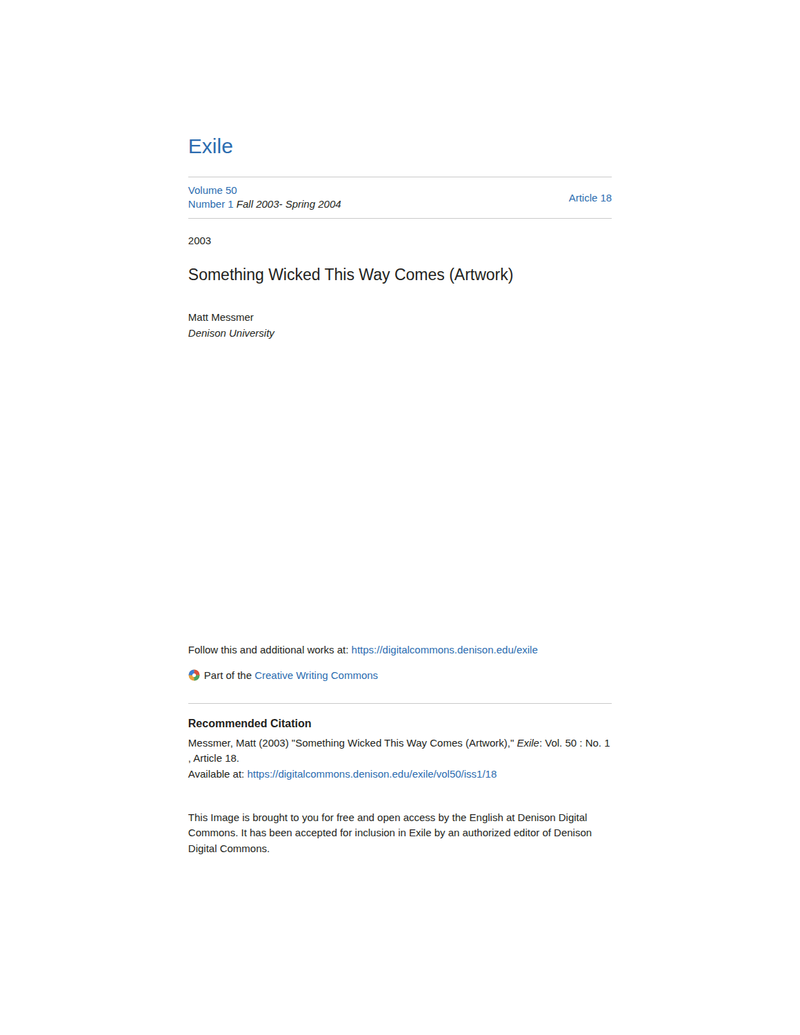Exile
Volume 50
Number 1 Fall 2003- Spring 2004
Article 18
2003
Something Wicked This Way Comes (Artwork)
Matt Messmer
Denison University
Follow this and additional works at: https://digitalcommons.denison.edu/exile
Part of the Creative Writing Commons
Recommended Citation
Messmer, Matt (2003) "Something Wicked This Way Comes (Artwork)," Exile: Vol. 50 : No. 1 , Article 18.
Available at: https://digitalcommons.denison.edu/exile/vol50/iss1/18
This Image is brought to you for free and open access by the English at Denison Digital Commons. It has been accepted for inclusion in Exile by an authorized editor of Denison Digital Commons.